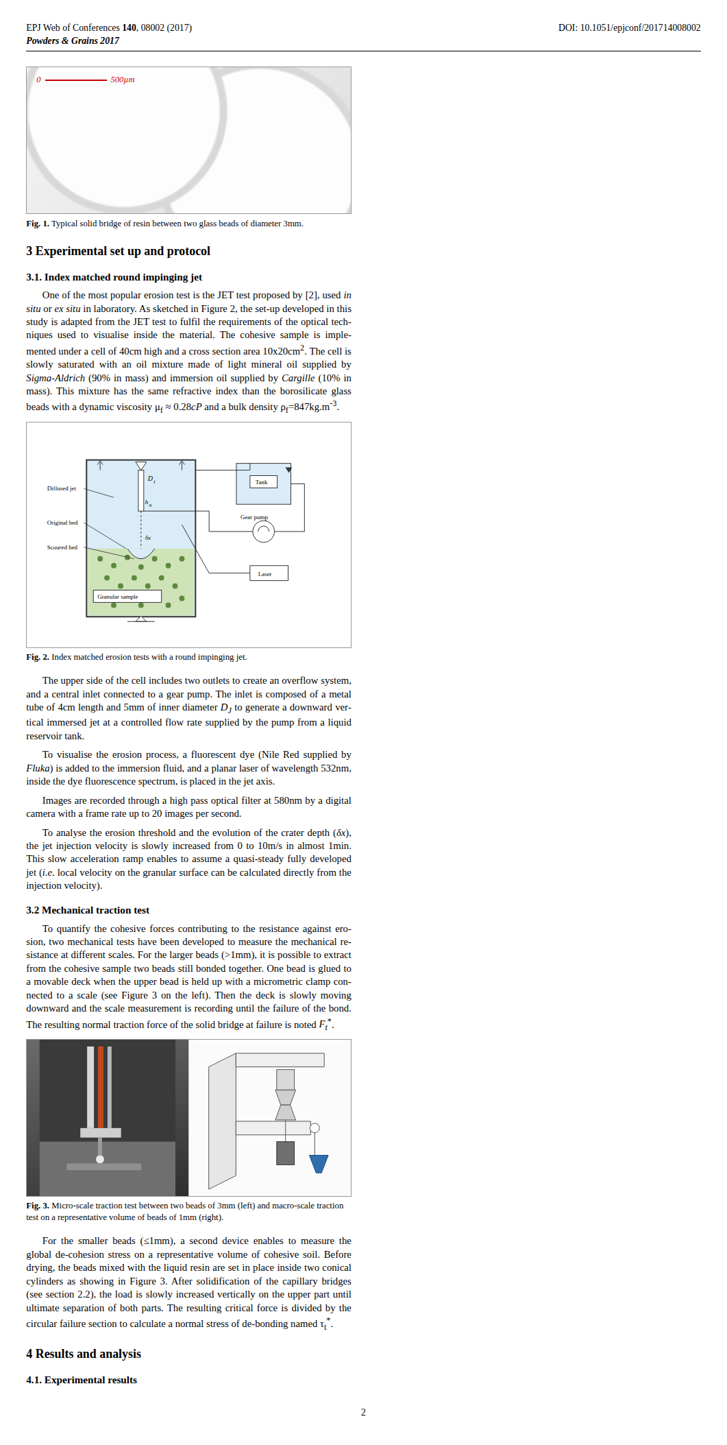EPJ Web of Conferences 140, 08002 (2017)
Powders & Grains 2017
DOI: 10.1051/epjconf/201714008002
0 500µm
Fig. 1. Typical solid bridge of resin between two glass beads of diameter 3mm.
3 Experimental set up and protocol
3.1. Index matched round impinging jet
One of the most popular erosion test is the JET test proposed by [2], used in situ or ex situ in laboratory. As sketched in Figure 2, the set-up developed in this study is adapted from the JET test to fulfil the requirements of the optical techniques used to visualise inside the material. The cohesive sample is implemented under a cell of 40cm high and a cross section area 10x20cm2. The cell is slowly saturated with an oil mixture made of light mineral oil supplied by Sigma-Aldrich (90% in mass) and immersion oil supplied by Cargille (10% in mass). This mixture has the same refractive index than the borosilicate glass beads with a dynamic viscosity μf ≈ 0.28cP and a bulk density ρf=847kg.m-3.
D J h 0 δx Diffused jet Original bed Scoured bed Granular sample Tank Gear pump Laser
Fig. 2. Index matched erosion tests with a round impinging jet.
The upper side of the cell includes two outlets to create an overflow system, and a central inlet connected to a gear pump. The inlet is composed of a metal tube of 4cm length and 5mm of inner diameter DJ to generate a downward vertical immersed jet at a controlled flow rate supplied by the pump from a liquid reservoir tank.
To visualise the erosion process, a fluorescent dye (Nile Red supplied by Fluka) is added to the immersion fluid, and a planar laser of wavelength 532nm, inside the dye fluorescence spectrum, is placed in the jet axis.
Images are recorded through a high pass optical filter at 580nm by a digital camera with a frame rate up to 20 images per second.
To analyse the erosion threshold and the evolution of the crater depth (δx), the jet injection velocity is slowly increased from 0 to 10m/s in almost 1min. This slow acceleration ramp enables to assume a quasi-steady fully developed jet (i.e. local velocity on the granular surface can be calculated directly from the injection velocity).
3.2 Mechanical traction test
To quantify the cohesive forces contributing to the resistance against erosion, two mechanical tests have been developed to measure the mechanical resistance at different scales. For the larger beads (>1mm), it is possible to extract from the cohesive sample two beads still bonded together. One bead is glued to a movable deck when the upper bead is held up with a micrometric clamp connected to a scale (see Figure 3 on the left). Then the deck is slowly moving downward and the scale measurement is recording until the failure of the bond. The resulting normal traction force of the solid bridge at failure is noted Ft*.
Fig. 3. Micro-scale traction test between two beads of 3mm (left) and macro-scale traction test on a representative volume of beads of 1mm (right).
For the smaller beads (≤1mm), a second device enables to measure the global de-cohesion stress on a representative volume of cohesive soil. Before drying, the beads mixed with the liquid resin are set in place inside two conical cylinders as showing in Figure 3. After solidification of the capillary bridges (see section 2.2), the load is slowly increased vertically on the upper part until ultimate separation of both parts. The resulting critical force is divided by the circular failure section to calculate a normal stress of de-bonding named τt*.
4 Results and analysis
4.1. Experimental results
2